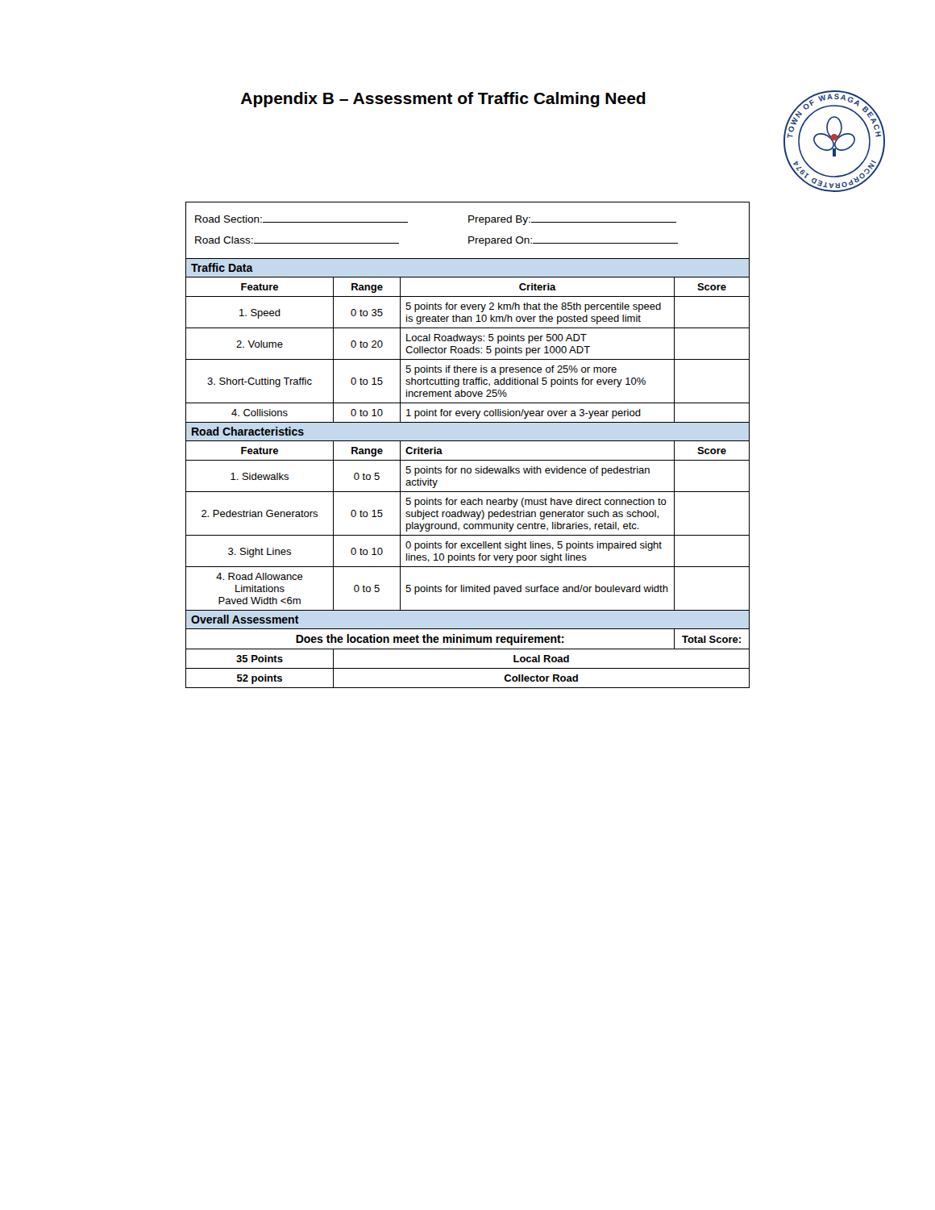TOWN OF WASAGA BEACH INCORPORATED 1974
Appendix B – Assessment of Traffic Calming Need
Road Section:
Prepared By:
Road Class:
Prepared On:
| Traffic Data |
| Feature | Range | Criteria | Score |
| 1. Speed | 0 to 35 | 5 points for every 2 km/h that the 85th percentile speed is greater than 10 km/h over the posted speed limit | |
| 2. Volume | 0 to 20 | Local Roadways: 5 points per 500 ADT Collector Roads: 5 points per 1000 ADT | |
| 3. Short-Cutting Traffic | 0 to 15 | 5 points if there is a presence of 25% or more shortcutting traffic, additional 5 points for every 10% increment above 25% | |
| 4. Collisions | 0 to 10 | 1 point for every collision/year over a 3-year period | |
| Road Characteristics |
| Feature | Range | Criteria | Score |
| 1. Sidewalks | 0 to 5 | 5 points for no sidewalks with evidence of pedestrian activity | |
| 2. Pedestrian Generators | 0 to 15 | 5 points for each nearby (must have direct connection to subject roadway) pedestrian generator such as school, playground, community centre, libraries, retail, etc. | |
| 3. Sight Lines | 0 to 10 | 0 points for excellent sight lines, 5 points impaired sight lines, 10 points for very poor sight lines | |
| 4. Road Allowance Limitations Paved Width <6m | 0 to 5 | 5 points for limited paved surface and/or boulevard width | |
| Overall Assessment |
| Does the location meet the minimum requirement: | Total Score: |
| 35 Points | Local Road |
| 52 points | Collector Road |